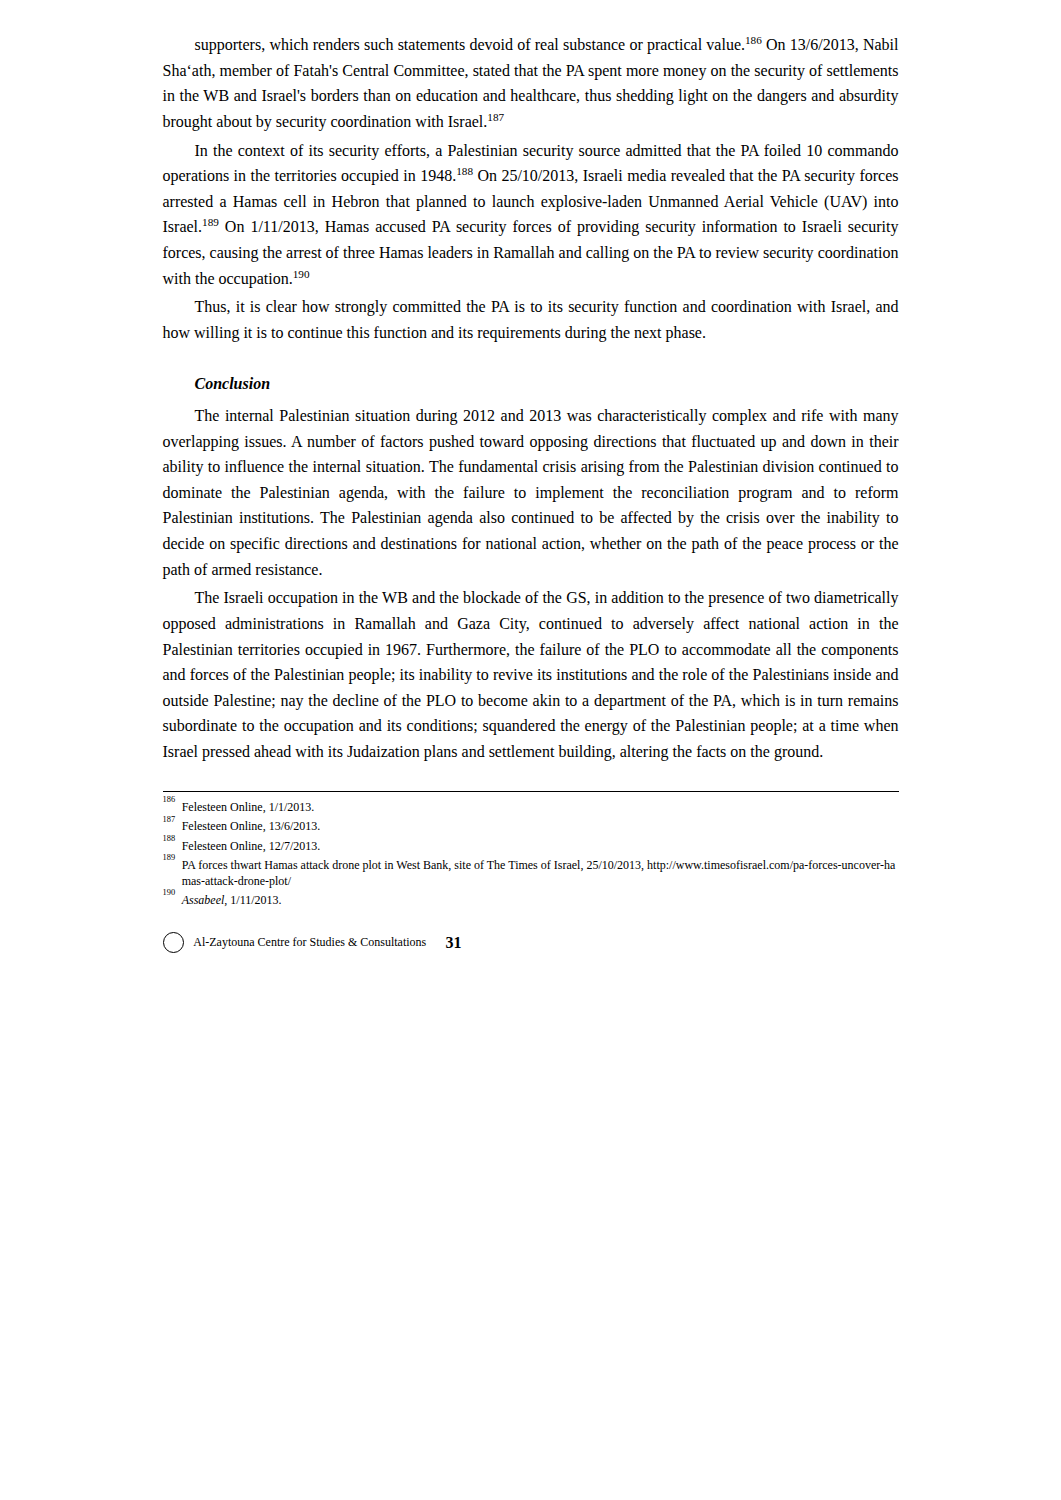supporters, which renders such statements devoid of real substance or practical value.186 On 13/6/2013, Nabil Sha‘ath, member of Fatah's Central Committee, stated that the PA spent more money on the security of settlements in the WB and Israel's borders than on education and healthcare, thus shedding light on the dangers and absurdity brought about by security coordination with Israel.187
In the context of its security efforts, a Palestinian security source admitted that the PA foiled 10 commando operations in the territories occupied in 1948.188 On 25/10/2013, Israeli media revealed that the PA security forces arrested a Hamas cell in Hebron that planned to launch explosive-laden Unmanned Aerial Vehicle (UAV) into Israel.189 On 1/11/2013, Hamas accused PA security forces of providing security information to Israeli security forces, causing the arrest of three Hamas leaders in Ramallah and calling on the PA to review security coordination with the occupation.190
Thus, it is clear how strongly committed the PA is to its security function and coordination with Israel, and how willing it is to continue this function and its requirements during the next phase.
Conclusion
The internal Palestinian situation during 2012 and 2013 was characteristically complex and rife with many overlapping issues. A number of factors pushed toward opposing directions that fluctuated up and down in their ability to influence the internal situation. The fundamental crisis arising from the Palestinian division continued to dominate the Palestinian agenda, with the failure to implement the reconciliation program and to reform Palestinian institutions. The Palestinian agenda also continued to be affected by the crisis over the inability to decide on specific directions and destinations for national action, whether on the path of the peace process or the path of armed resistance.
The Israeli occupation in the WB and the blockade of the GS, in addition to the presence of two diametrically opposed administrations in Ramallah and Gaza City, continued to adversely affect national action in the Palestinian territories occupied in 1967. Furthermore, the failure of the PLO to accommodate all the components and forces of the Palestinian people; its inability to revive its institutions and the role of the Palestinians inside and outside Palestine; nay the decline of the PLO to become akin to a department of the PA, which is in turn remains subordinate to the occupation and its conditions; squandered the energy of the Palestinian people; at a time when Israel pressed ahead with its Judaization plans and settlement building, altering the facts on the ground.
186 Felesteen Online, 1/1/2013.
187 Felesteen Online, 13/6/2013.
188 Felesteen Online, 12/7/2013.
189 PA forces thwart Hamas attack drone plot in West Bank, site of The Times of Israel, 25/10/2013, http://www.timesofisrael.com/pa-forces-uncover-hamas-attack-drone-plot/
190 Assabeel, 1/11/2013.
Al-Zaytouna Centre for Studies & Consultations 31